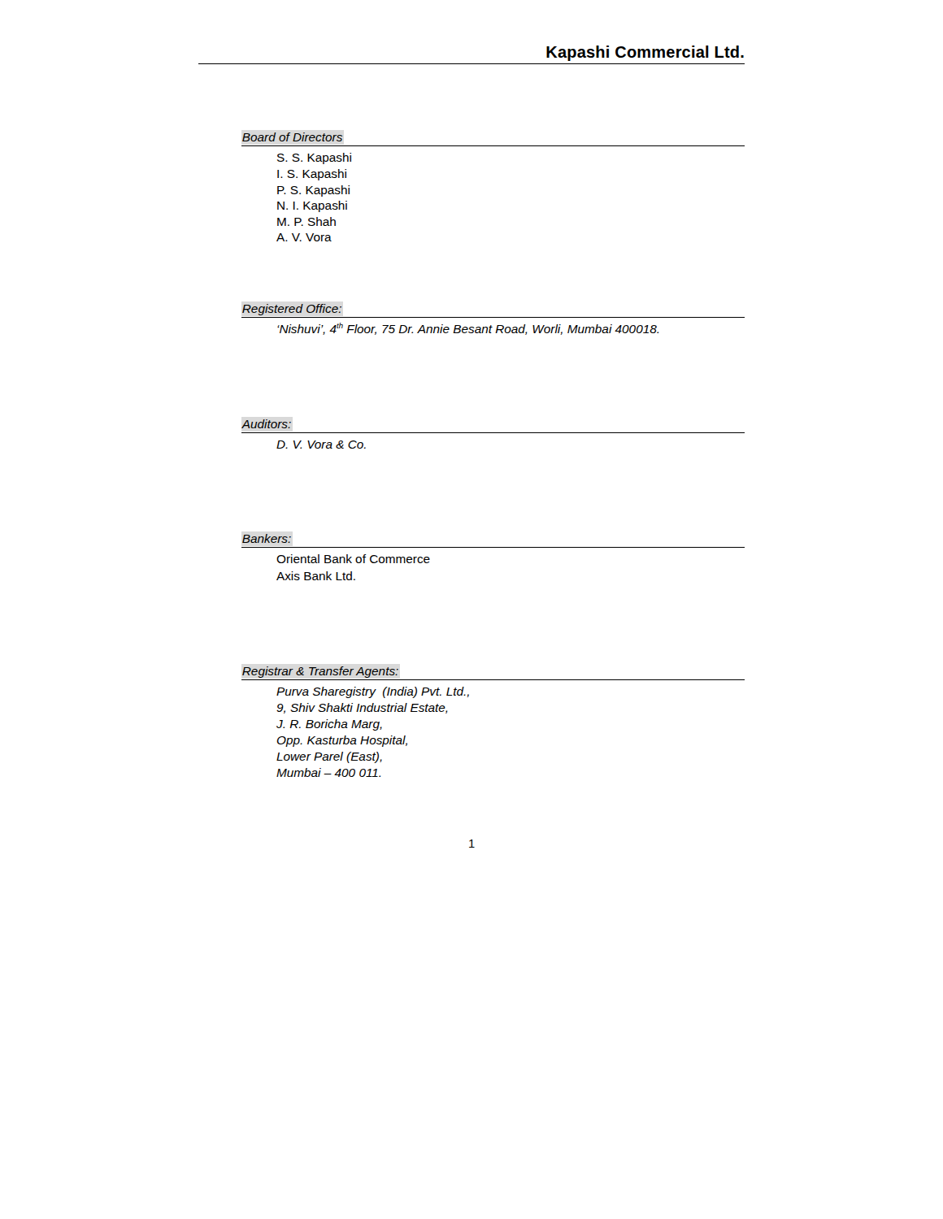Kapashi Commercial Ltd.
Board of Directors
S. S. Kapashi
I. S. Kapashi
P. S. Kapashi
N. I. Kapashi
M. P. Shah
A. V. Vora
Registered Office:
‘Nishuvi’, 4th Floor, 75 Dr. Annie Besant Road, Worli, Mumbai 400018.
Auditors:
D. V. Vora & Co.
Bankers:
Oriental Bank of Commerce
Axis Bank Ltd.
Registrar & Transfer Agents:
Purva Sharegistry (India) Pvt. Ltd.,
9, Shiv Shakti Industrial Estate,
J. R. Boricha Marg,
Opp. Kasturba Hospital,
Lower Parel (East),
Mumbai – 400 011.
1